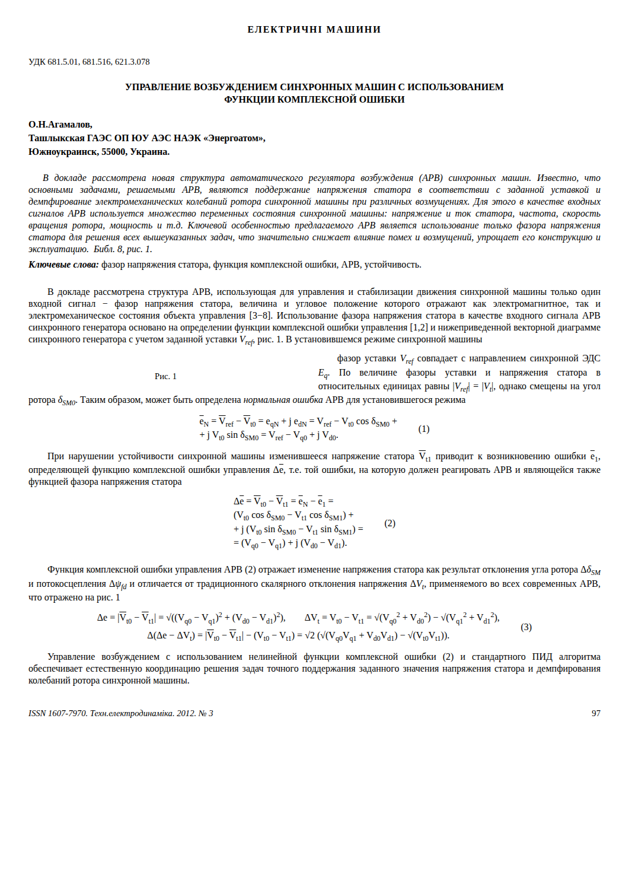ЕЛЕКТРИЧНІ МАШИНИ
УДК 681.5.01, 681.516, 621.3.078
Управление возбуждением синхронных машин с использованием
функции комплексной ошибки
О.Н.Агамалов,
Ташлыкская ГАЭС ОП ЮУ АЭС НАЭК «Энергоатом»,
Южноукраинск, 55000, Украина.
В докладе рассмотрена новая структура автоматического регулятора возбуждения (АРВ) синхронных машин. Известно, что основными задачами, решаемыми АРВ, являются поддержание напряжения статора в соответствии с заданной уставкой и демпфирование электромеханических колебаний ротора синхронной машины при различных возмущениях. Для этого в качестве входных сигналов АРВ используется множество переменных состояния синхронной машины: напряжение и ток статора, частота, скорость вращения ротора, мощность и т.д. Ключевой особенностью предлагаемого АРВ является использование только фазора напряжения статора для решения всех вышеуказанных задач, что значительно снижает влияние помех и возмущений, упрощает его конструкцию и эксплуатацию. Библ. 8, рис. 1.
Ключевые слова: фазор напряжения статора, функция комплексной ошибки, АРВ, устойчивость.
В докладе рассмотрена структура АРВ, использующая для управления и стабилизации движения синхронной машины только один входной сигнал − фазор напряжения статора, величина и угловое положение которого отражают как электромагнитное, так и электромеханическое состояния объекта управления [3−8]. Использование фазора напряжения статора в качестве входного сигнала АРВ синхронного генератора основано на определении функции комплексной ошибки управления [1,2] и нижеприведенной векторной диаграмме синхронного генератора с учетом заданной уставки Vref, рис. 1. В установившемся режиме синхронной машины
Рис. 1
фазор уставки Vref совпадает с направлением синхронной ЭДС Eq. По величине фазоры уставки и напряжения статора в относительных единицах равны |Vref| = |Vt|, однако смещены на угол ротора δSM0. Таким образом, может быть определена нормальная ошибка АРВ для установившегося режима
eN = Vref − Vt0 = eqN + j edN = Vref − Vt0 cos δSM0 +
+ j Vt0 sin δSM0 = Vref − Vq0 + j Vd0.
(1)
При нарушении устойчивости синхронной машины изменившееся напряжение статора Vt1 приводит к возникновению ошибки e1, определяющей функцию комплексной ошибки управления Δe, т.е. той ошибки, на которую должен реагировать АРВ и являющейся также функцией фазора напряжения статора
Δe = Vt0 − Vt1 = eN − e1 =
(Vt0 cos δSM0 − Vt1 cos δSM1) +
+ j (Vt0 sin δSM0 − Vt1 sin δSM1) =
= (Vq0 − Vq1) + j (Vd0 − Vd1).
(2)
Функция комплексной ошибки управления АРВ (2) отражает изменение напряжения статора как результат отклонения угла ротора ΔδSM и потокосцепления Δψfd и отличается от традиционного скалярного отклонения напряжения ΔVt, применяемого во всех современных АРВ, что отражено на рис. 1
Δe = |Vt0 − Vt1| = √((Vq0 − Vq1)2 + (Vd0 − Vd1)2), ΔVt = Vt0 − Vt1 = √(Vq02 + Vd02) − √(Vq12 + Vd12),
Δ(Δe − ΔVt) = |Vt0 − Vt1| − (Vt0 − Vt1) = √2 (√(Vq0Vq1 + Vd0Vd1) − √(Vt0Vt1)).
(3)
Управление возбуждением с использованием нелинейной функции комплексной ошибки (2) и стандартного ПИД алгоритма обеспечивает естественную координацию решения задач точного поддержания заданного значения напряжения статора и демпфирования колебаний ротора синхронной машины.
ISSN 1607-7970. Техн.електродинаміка. 2012. № 3
97